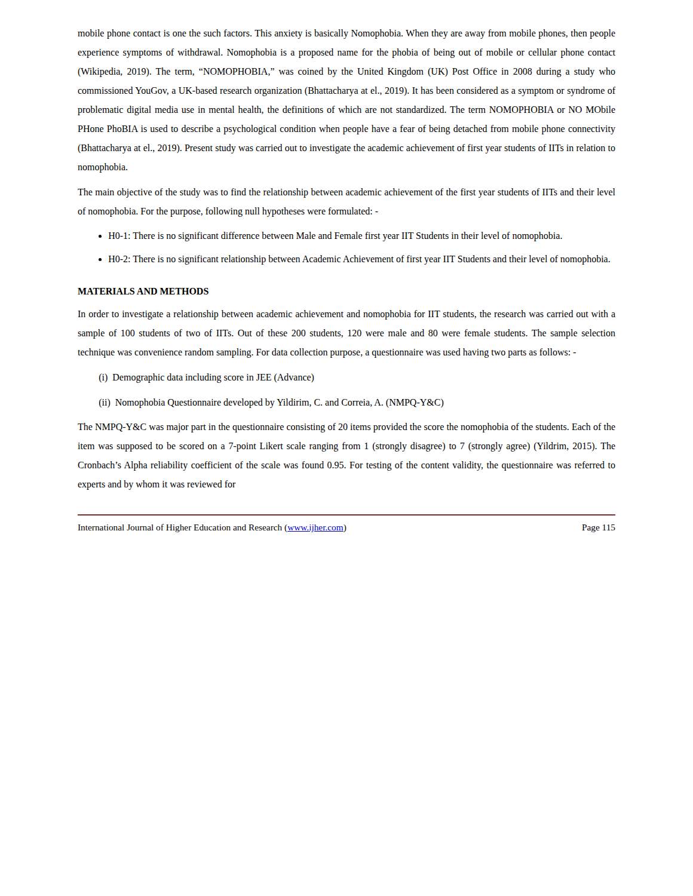mobile phone contact is one the such factors. This anxiety is basically Nomophobia. When they are away from mobile phones, then people experience symptoms of withdrawal. Nomophobia is a proposed name for the phobia of being out of mobile or cellular phone contact (Wikipedia, 2019). The term, “NOMOPHOBIA,” was coined by the United Kingdom (UK) Post Office in 2008 during a study who commissioned YouGov, a UK-based research organization (Bhattacharya at el., 2019). It has been considered as a symptom or syndrome of problematic digital media use in mental health, the definitions of which are not standardized. The term NOMOPHOBIA or NO MObile PHone PhoBIA is used to describe a psychological condition when people have a fear of being detached from mobile phone connectivity (Bhattacharya at el., 2019). Present study was carried out to investigate the academic achievement of first year students of IITs in relation to nomophobia.
The main objective of the study was to find the relationship between academic achievement of the first year students of IITs and their level of nomophobia. For the purpose, following null hypotheses were formulated: -
H0-1: There is no significant difference between Male and Female first year IIT Students in their level of nomophobia.
H0-2: There is no significant relationship between Academic Achievement of first year IIT Students and their level of nomophobia.
Materials and Methods
In order to investigate a relationship between academic achievement and nomophobia for IIT students, the research was carried out with a sample of 100 students of two of IITs. Out of these 200 students, 120 were male and 80 were female students. The sample selection technique was convenience random sampling. For data collection purpose, a questionnaire was used having two parts as follows: -
(i) Demographic data including score in JEE (Advance)
(ii) Nomophobia Questionnaire developed by Yildirim, C. and Correia, A. (NMPQ-Y&C)
The NMPQ-Y&C was major part in the questionnaire consisting of 20 items provided the score the nomophobia of the students. Each of the item was supposed to be scored on a 7-point Likert scale ranging from 1 (strongly disagree) to 7 (strongly agree) (Yildrim, 2015). The Cronbach’s Alpha reliability coefficient of the scale was found 0.95. For testing of the content validity, the questionnaire was referred to experts and by whom it was reviewed for
International Journal of Higher Education and Research (www.ijher.com) Page 115